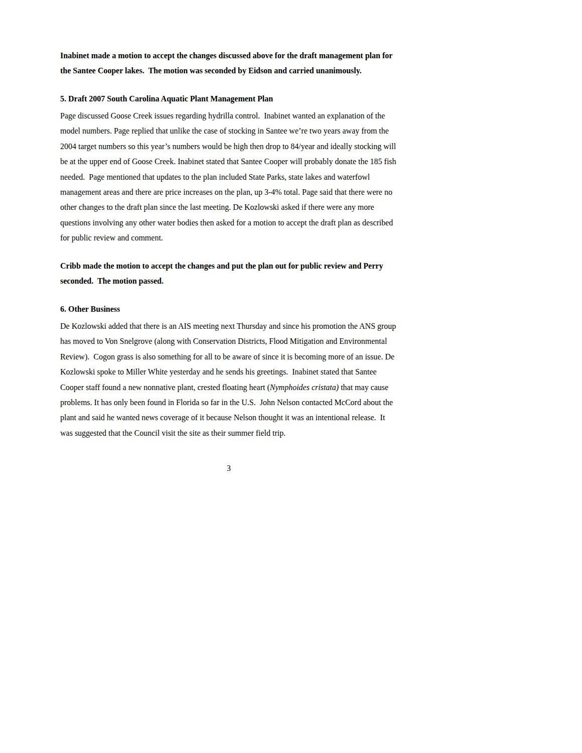Inabinet made a motion to accept the changes discussed above for the draft management plan for the Santee Cooper lakes. The motion was seconded by Eidson and carried unanimously.
5. Draft 2007 South Carolina Aquatic Plant Management Plan
Page discussed Goose Creek issues regarding hydrilla control. Inabinet wanted an explanation of the model numbers. Page replied that unlike the case of stocking in Santee we’re two years away from the 2004 target numbers so this year’s numbers would be high then drop to 84/year and ideally stocking will be at the upper end of Goose Creek. Inabinet stated that Santee Cooper will probably donate the 185 fish needed. Page mentioned that updates to the plan included State Parks, state lakes and waterfowl management areas and there are price increases on the plan, up 3-4% total. Page said that there were no other changes to the draft plan since the last meeting. De Kozlowski asked if there were any more questions involving any other water bodies then asked for a motion to accept the draft plan as described for public review and comment.
Cribb made the motion to accept the changes and put the plan out for public review and Perry seconded. The motion passed.
6. Other Business
De Kozlowski added that there is an AIS meeting next Thursday and since his promotion the ANS group has moved to Von Snelgrove (along with Conservation Districts, Flood Mitigation and Environmental Review). Cogon grass is also something for all to be aware of since it is becoming more of an issue. De Kozlowski spoke to Miller White yesterday and he sends his greetings. Inabinet stated that Santee Cooper staff found a new nonnative plant, crested floating heart (Nymphoides cristata) that may cause problems. It has only been found in Florida so far in the U.S. John Nelson contacted McCord about the plant and said he wanted news coverage of it because Nelson thought it was an intentional release. It was suggested that the Council visit the site as their summer field trip.
3